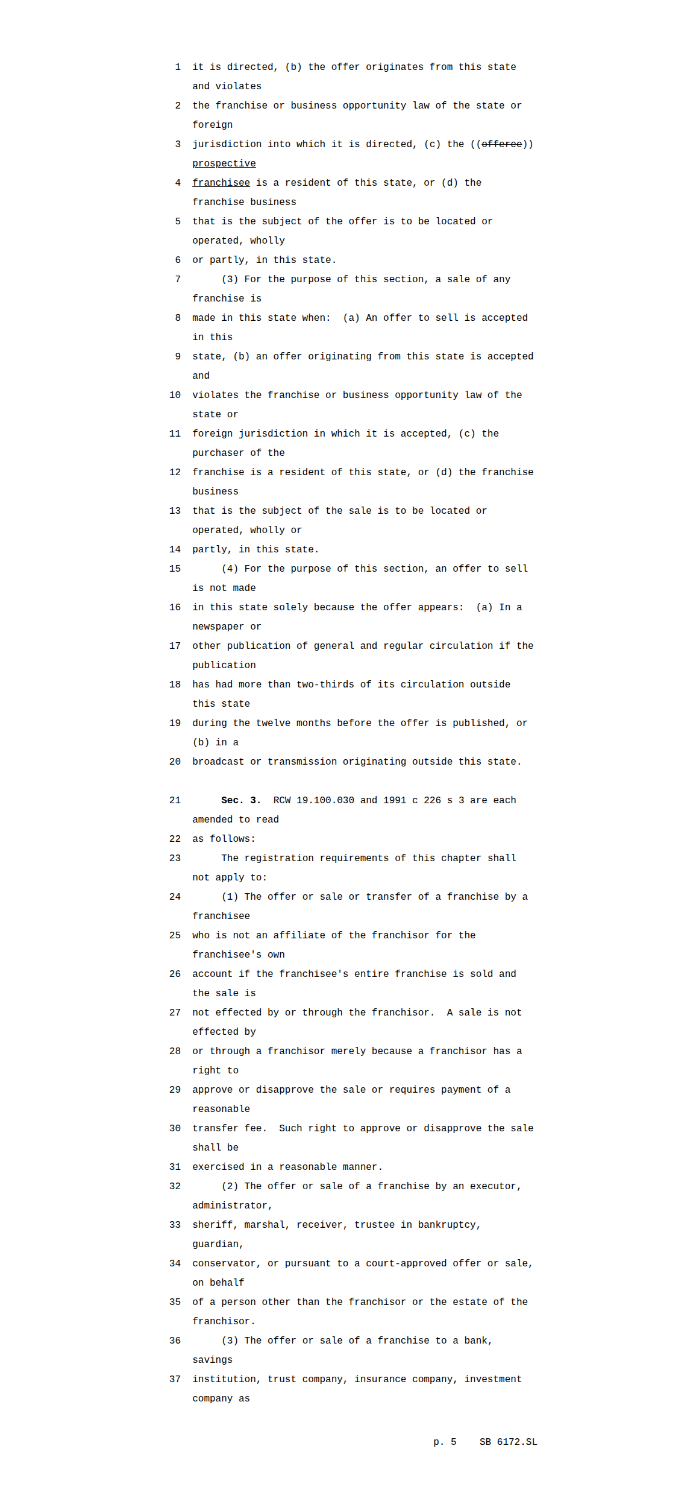it is directed, (b) the offer originates from this state and violates
the franchise or business opportunity law of the state or foreign
jurisdiction into which it is directed, (c) the ((offeree)) prospective
franchisee is a resident of this state, or (d) the franchise business
that is the subject of the offer is to be located or operated, wholly
or partly, in this state.
(3) For the purpose of this section, a sale of any franchise is
made in this state when: (a) An offer to sell is accepted in this
state, (b) an offer originating from this state is accepted and
violates the franchise or business opportunity law of the state or
foreign jurisdiction in which it is accepted, (c) the purchaser of the
franchise is a resident of this state, or (d) the franchise business
that is the subject of the sale is to be located or operated, wholly or
partly, in this state.
(4) For the purpose of this section, an offer to sell is not made
in this state solely because the offer appears: (a) In a newspaper or
other publication of general and regular circulation if the publication
has had more than two-thirds of its circulation outside this state
during the twelve months before the offer is published, or (b) in a
broadcast or transmission originating outside this state.
Sec. 3. RCW 19.100.030 and 1991 c 226 s 3 are each amended to read
as follows:
The registration requirements of this chapter shall not apply to:
(1) The offer or sale or transfer of a franchise by a franchisee
who is not an affiliate of the franchisor for the franchisee's own
account if the franchisee's entire franchise is sold and the sale is
not effected by or through the franchisor. A sale is not effected by
or through a franchisor merely because a franchisor has a right to
approve or disapprove the sale or requires payment of a reasonable
transfer fee. Such right to approve or disapprove the sale shall be
exercised in a reasonable manner.
(2) The offer or sale of a franchise by an executor, administrator,
sheriff, marshal, receiver, trustee in bankruptcy, guardian,
conservator, or pursuant to a court-approved offer or sale, on behalf
of a person other than the franchisor or the estate of the franchisor.
(3) The offer or sale of a franchise to a bank, savings
institution, trust company, insurance company, investment company as
p. 5 SB 6172.SL